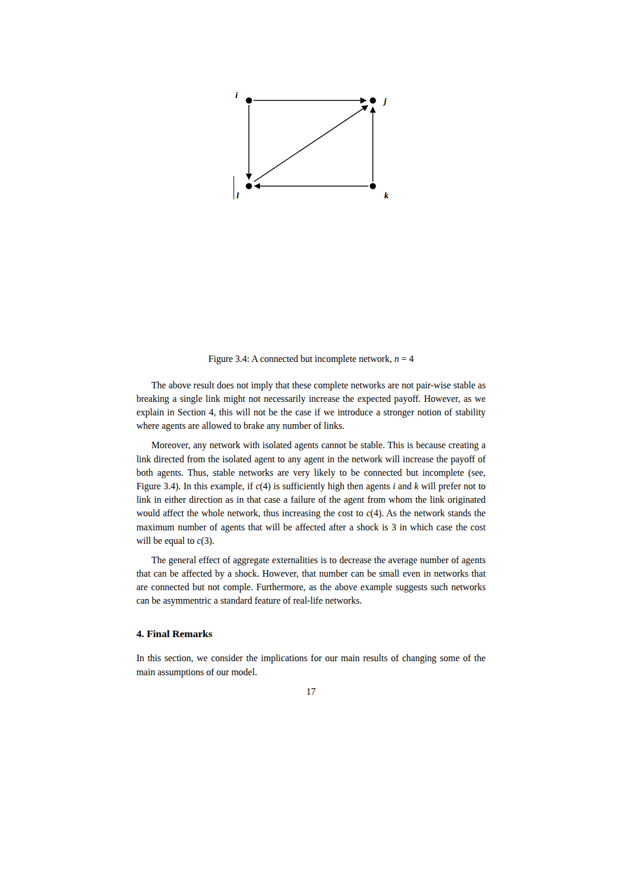i: (70,18) j: (290,18) l: (70,170) k: (290,170) i j l k
Figure 3.4: A connected but incomplete network, n = 4
The above result does not imply that these complete networks are not pair-wise stable as breaking a single link might not necessarily increase the expected payoff. However, as we explain in Section 4, this will not be the case if we introduce a stronger notion of stability where agents are allowed to brake any number of links.
Moreover, any network with isolated agents cannot be stable. This is because creating a link directed from the isolated agent to any agent in the network will increase the payoff of both agents. Thus, stable networks are very likely to be connected but incomplete (see, Figure 3.4). In this example, if c(4) is sufficiently high then agents i and k will prefer not to link in either direction as in that case a failure of the agent from whom the link originated would affect the whole network, thus increasing the cost to c(4). As the network stands the maximum number of agents that will be affected after a shock is 3 in which case the cost will be equal to c(3).
The general effect of aggregate externalities is to decrease the average number of agents that can be affected by a shock. However, that number can be small even in networks that are connected but not comple. Furthermore, as the above example suggests such networks can be asymmentric a standard feature of real-life networks.
4. Final Remarks
In this section, we consider the implications for our main results of changing some of the main assumptions of our model.
17